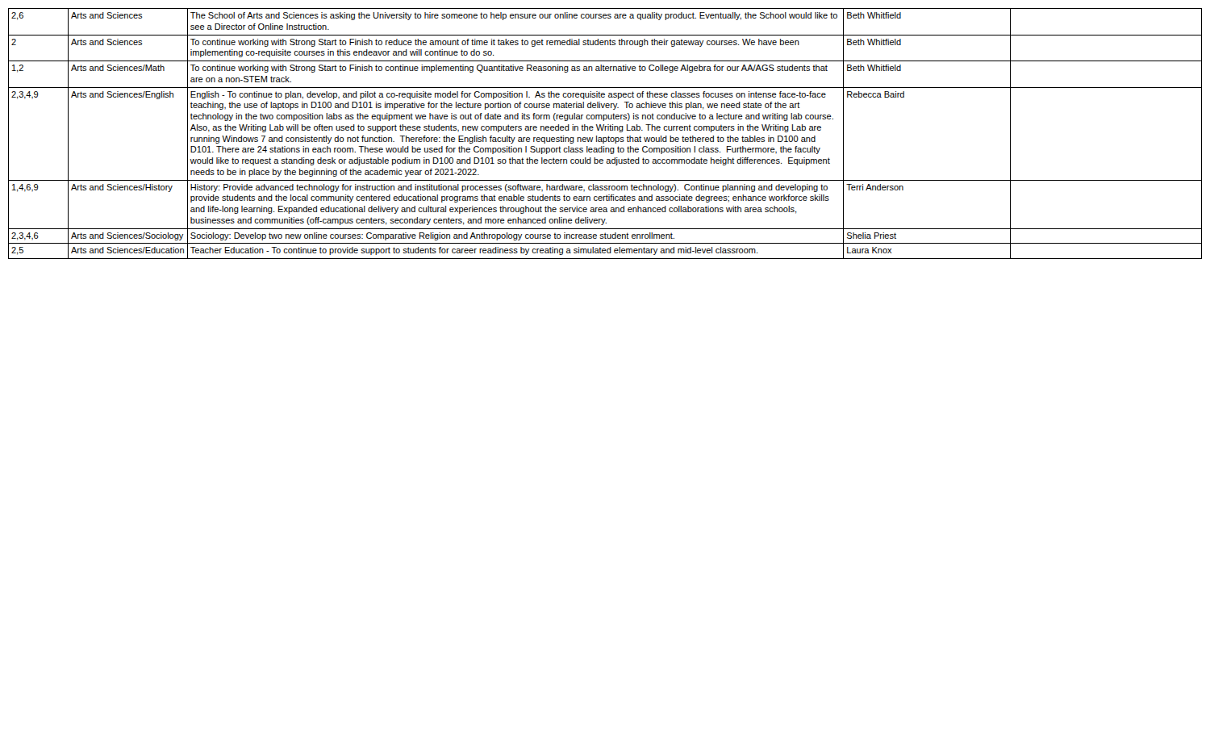| 2,6 | Arts and Sciences | The School of Arts and Sciences is asking the University to hire someone to help ensure our online courses are a quality product. Eventually, the School would like to see a Director of Online Instruction. | Beth Whitfield | |
| 2 | Arts and Sciences | To continue working with Strong Start to Finish to reduce the amount of time it takes to get remedial students through their gateway courses. We have been implementing co-requisite courses in this endeavor and will continue to do so. | Beth Whitfield | |
| 1,2 | Arts and Sciences/Math | To continue working with Strong Start to Finish to continue implementing Quantitative Reasoning as an alternative to College Algebra for our AA/AGS students that are on a non-STEM track. | Beth Whitfield | |
| 2,3,4,9 | Arts and Sciences/English | English - To continue to plan, develop, and pilot a co-requisite model for Composition I. As the corequisite aspect of these classes focuses on intense face-to-face teaching, the use of laptops in D100 and D101 is imperative for the lecture portion of course material delivery. To achieve this plan, we need state of the art technology in the two composition labs as the equipment we have is out of date and its form (regular computers) is not conducive to a lecture and writing lab course. Also, as the Writing Lab will be often used to support these students, new computers are needed in the Writing Lab. The current computers in the Writing Lab are running Windows 7 and consistently do not function. Therefore: the English faculty are requesting new laptops that would be tethered to the tables in D100 and D101. There are 24 stations in each room. These would be used for the Composition I Support class leading to the Composition I class. Furthermore, the faculty would like to request a standing desk or adjustable podium in D100 and D101 so that the lectern could be adjusted to accommodate height differences. Equipment needs to be in place by the beginning of the academic year of 2021-2022. | Rebecca Baird | |
| 1,4,6,9 | Arts and Sciences/History | History: Provide advanced technology for instruction and institutional processes (software, hardware, classroom technology). Continue planning and developing to provide students and the local community centered educational programs that enable students to earn certificates and associate degrees; enhance workforce skills and life-long learning. Expanded educational delivery and cultural experiences throughout the service area and enhanced collaborations with area schools, businesses and communities (off-campus centers, secondary centers, and more enhanced online delivery. | Terri Anderson | |
| 2,3,4,6 | Arts and Sciences/Sociology | Sociology: Develop two new online courses: Comparative Religion and Anthropology course to increase student enrollment. | Shelia Priest | |
| 2,5 | Arts and Sciences/Education | Teacher Education - To continue to provide support to students for career readiness by creating a simulated elementary and mid-level classroom. | Laura Knox | |